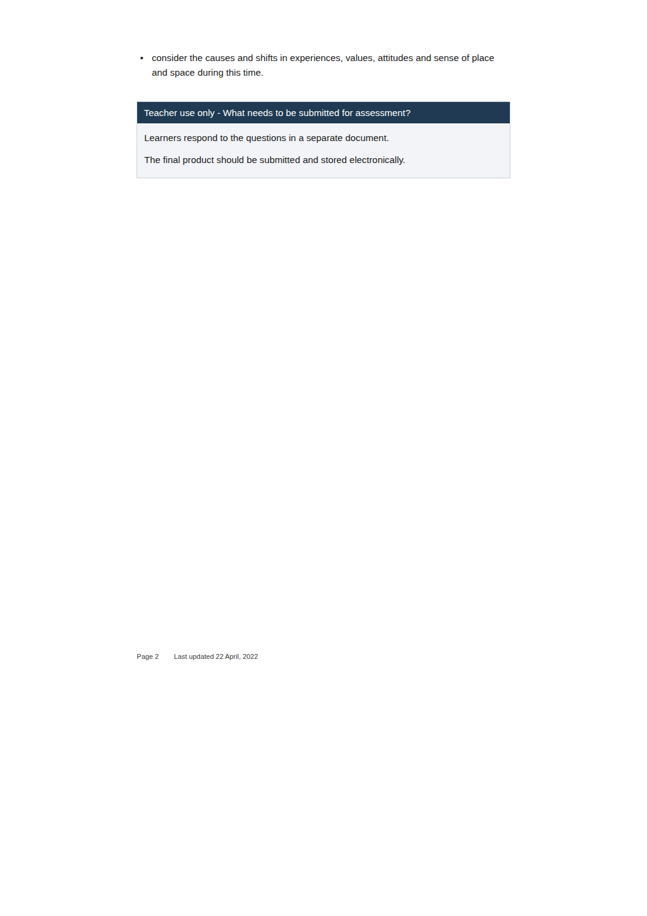consider the causes and shifts in experiences, values, attitudes and sense of place and space during this time.
Teacher use only - What needs to be submitted for assessment?
Learners respond to the questions in a separate document.
The final product should be submitted and stored electronically.
Page 2 Last updated 22 April, 2022